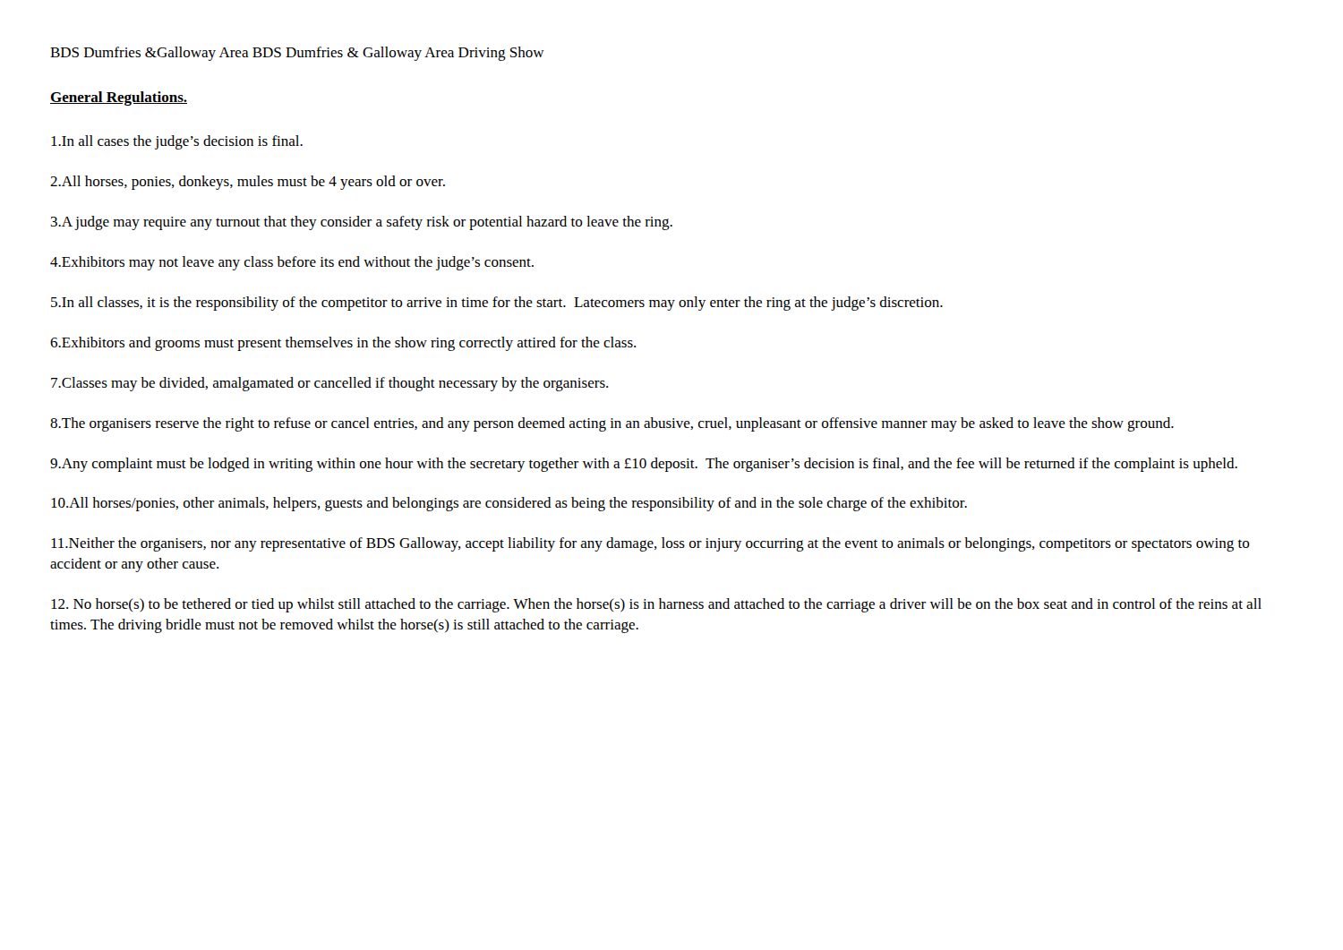BDS Dumfries &Galloway Area BDS Dumfries & Galloway Area Driving Show
General Regulations.
1.In all cases the judge’s decision is final.
2.All horses, ponies, donkeys, mules must be 4 years old or over.
3.A judge may require any turnout that they consider a safety risk or potential hazard to leave the ring.
4.Exhibitors may not leave any class before its end without the judge’s consent.
5.In all classes, it is the responsibility of the competitor to arrive in time for the start. Latecomers may only enter the ring at the judge’s discretion.
6.Exhibitors and grooms must present themselves in the show ring correctly attired for the class.
7.Classes may be divided, amalgamated or cancelled if thought necessary by the organisers.
8.The organisers reserve the right to refuse or cancel entries, and any person deemed acting in an abusive, cruel, unpleasant or offensive manner may be asked to leave the show ground.
9.Any complaint must be lodged in writing within one hour with the secretary together with a £10 deposit. The organiser’s decision is final, and the fee will be returned if the complaint is upheld.
10.All horses/ponies, other animals, helpers, guests and belongings are considered as being the responsibility of and in the sole charge of the exhibitor.
11.Neither the organisers, nor any representative of BDS Galloway, accept liability for any damage, loss or injury occurring at the event to animals or belongings, competitors or spectators owing to accident or any other cause.
12. No horse(s) to be tethered or tied up whilst still attached to the carriage. When the horse(s) is in harness and attached to the carriage a driver will be on the box seat and in control of the reins at all times. The driving bridle must not be removed whilst the horse(s) is still attached to the carriage.